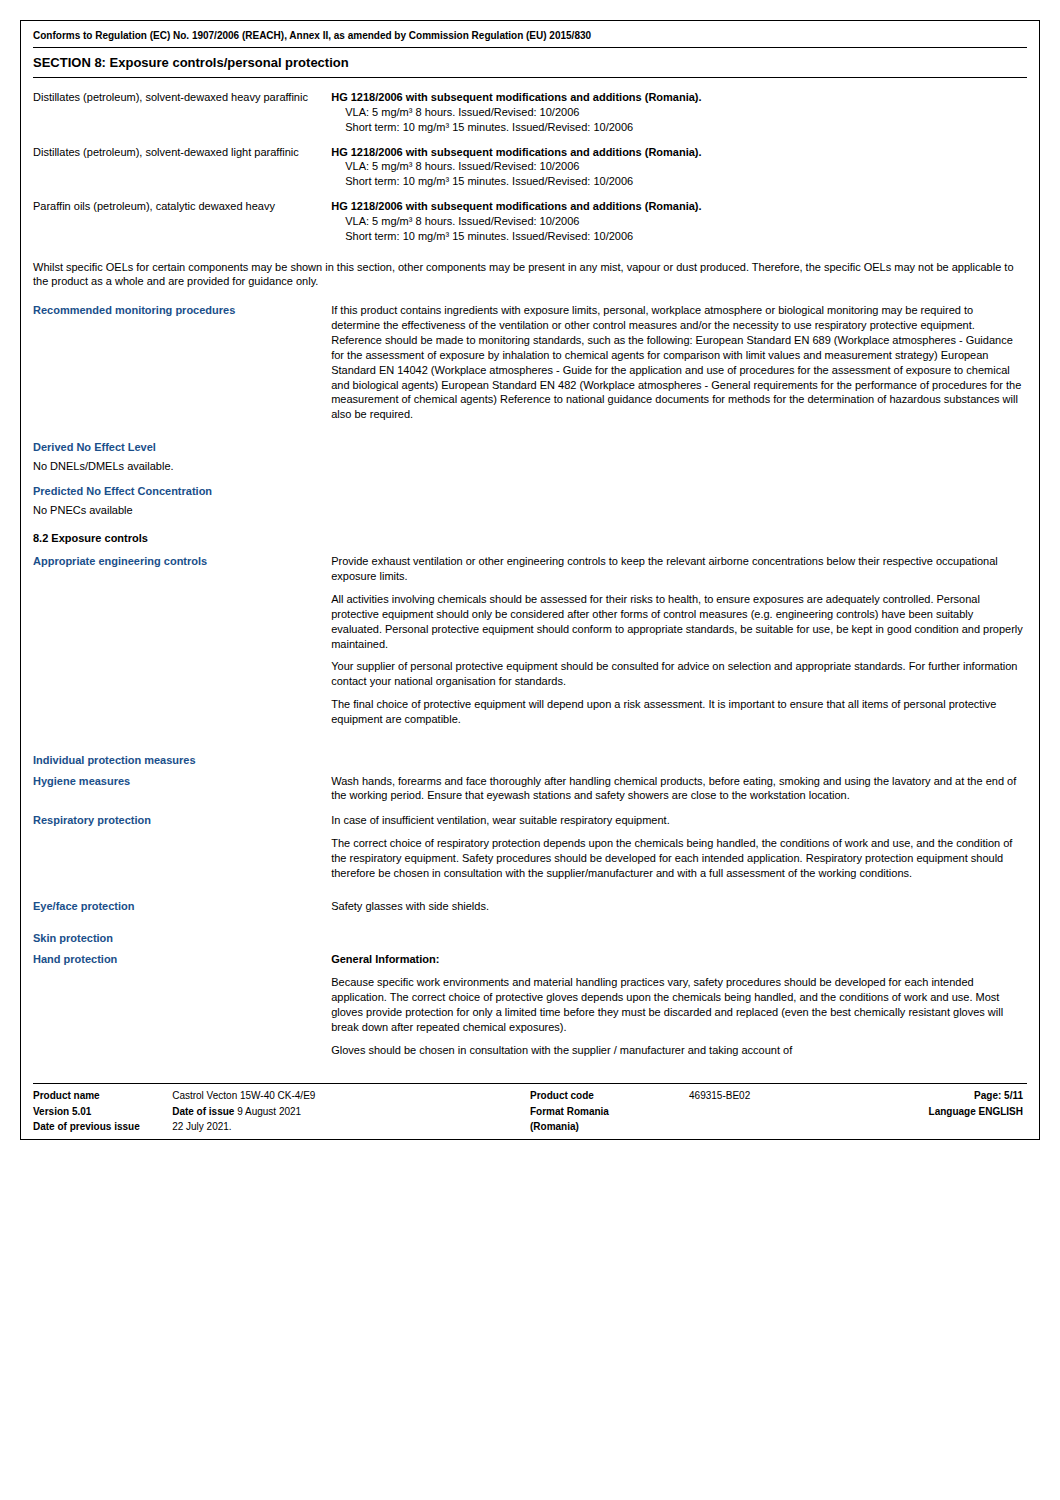Conforms to Regulation (EC) No. 1907/2006 (REACH), Annex II, as amended by Commission Regulation (EU) 2015/830
SECTION 8: Exposure controls/personal protection
| Distillates (petroleum), solvent-dewaxed heavy paraffinic | HG 1218/2006 with subsequent modifications and additions (Romania). VLA: 5 mg/m³ 8 hours. Issued/Revised: 10/2006 Short term: 10 mg/m³ 15 minutes. Issued/Revised: 10/2006 |
| Distillates (petroleum), solvent-dewaxed light paraffinic | HG 1218/2006 with subsequent modifications and additions (Romania). VLA: 5 mg/m³ 8 hours. Issued/Revised: 10/2006 Short term: 10 mg/m³ 15 minutes. Issued/Revised: 10/2006 |
| Paraffin oils (petroleum), catalytic dewaxed heavy | HG 1218/2006 with subsequent modifications and additions (Romania). VLA: 5 mg/m³ 8 hours. Issued/Revised: 10/2006 Short term: 10 mg/m³ 15 minutes. Issued/Revised: 10/2006 |
Whilst specific OELs for certain components may be shown in this section, other components may be present in any mist, vapour or dust produced. Therefore, the specific OELs may not be applicable to the product as a whole and are provided for guidance only.
| Recommended monitoring procedures | If this product contains ingredients with exposure limits, personal, workplace atmosphere or biological monitoring may be required to determine the effectiveness of the ventilation or other control measures and/or the necessity to use respiratory protective equipment. Reference should be made to monitoring standards, such as the following: European Standard EN 689 (Workplace atmospheres - Guidance for the assessment of exposure by inhalation to chemical agents for comparison with limit values and measurement strategy) European Standard EN 14042 (Workplace atmospheres - Guide for the application and use of procedures for the assessment of exposure to chemical and biological agents) European Standard EN 482 (Workplace atmospheres - General requirements for the performance of procedures for the measurement of chemical agents) Reference to national guidance documents for methods for the determination of hazardous substances will also be required. |
Derived No Effect Level
No DNELs/DMELs available.
Predicted No Effect Concentration
No PNECs available
8.2 Exposure controls
| Appropriate engineering controls | Provide exhaust ventilation or other engineering controls to keep the relevant airborne concentrations below their respective occupational exposure limits. All activities involving chemicals should be assessed for their risks to health, to ensure exposures are adequately controlled. Personal protective equipment should only be considered after other forms of control measures (e.g. engineering controls) have been suitably evaluated. Personal protective equipment should conform to appropriate standards, be suitable for use, be kept in good condition and properly maintained. Your supplier of personal protective equipment should be consulted for advice on selection and appropriate standards. For further information contact your national organisation for standards. The final choice of protective equipment will depend upon a risk assessment. It is important to ensure that all items of personal protective equipment are compatible. |
Individual protection measures
| Hygiene measures | Wash hands, forearms and face thoroughly after handling chemical products, before eating, smoking and using the lavatory and at the end of the working period. Ensure that eyewash stations and safety showers are close to the workstation location. |
| Respiratory protection | In case of insufficient ventilation, wear suitable respiratory equipment. The correct choice of respiratory protection depends upon the chemicals being handled, the conditions of work and use, and the condition of the respiratory equipment. Safety procedures should be developed for each intended application. Respiratory protection equipment should therefore be chosen in consultation with the supplier/manufacturer and with a full assessment of the working conditions. |
| Eye/face protection | Safety glasses with side shields. |
Skin protection
| Hand protection | General Information: Because specific work environments and material handling practices vary, safety procedures should be developed for each intended application. The correct choice of protective gloves depends upon the chemicals being handled, and the conditions of work and use. Most gloves provide protection for only a limited time before they must be discarded and replaced (even the best chemically resistant gloves will break down after repeated chemical exposures). Gloves should be chosen in consultation with the supplier / manufacturer and taking account of |
| Product name | Castrol Vecton 15W-40 CK-4/E9 | Product code | 469315-BE02 | Page: 5/11 |
| Version 5.01 | Date of issue 9 August 2021 | Format Romania | | Language ENGLISH |
| Date of previous issue | 22 July 2021. | (Romania) | | |